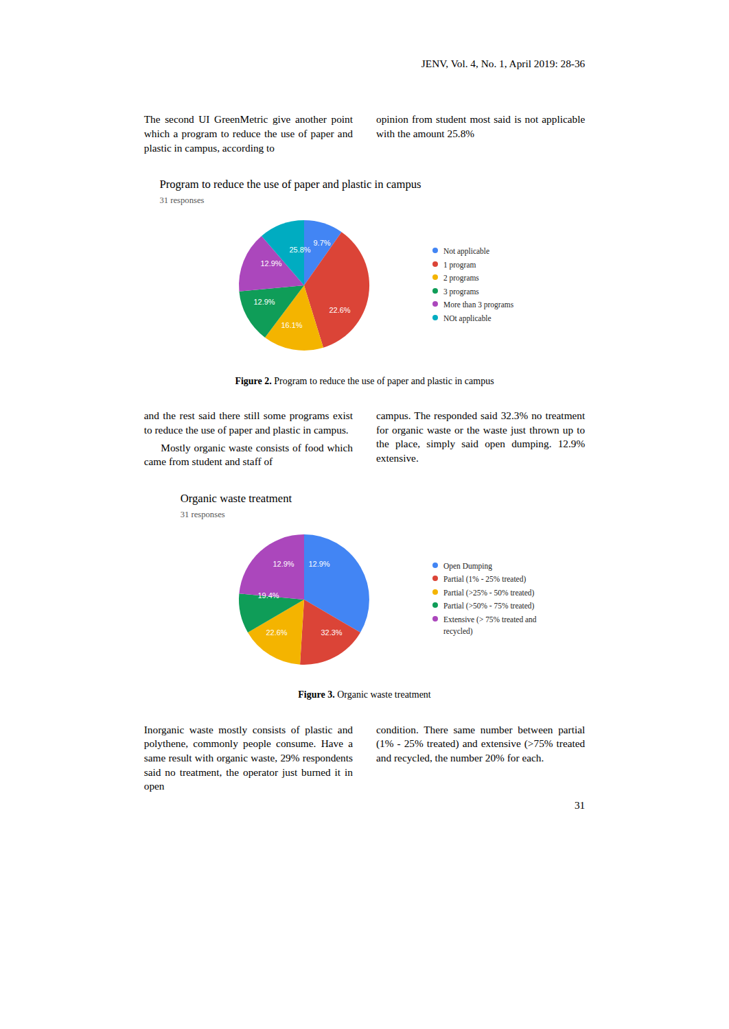JENV, Vol. 4, No. 1, April 2019: 28-36
The second UI GreenMetric give another point which a program to reduce the use of paper and plastic in campus, according to
opinion from student most said is not applicable with the amount 25.8%
Program to reduce the use of paper and plastic in campus
31 responses
9.7% 22.6% 16.1% 12.9% 12.9% 25.8%
Not applicable
1 program
2 programs
3 programs
More than 3 programs
NOt applicable
Figure 2. Program to reduce the use of paper and plastic in campus
and the rest said there still some programs exist to reduce the use of paper and plastic in campus.
Mostly organic waste consists of food which came from student and staff of
campus. The responded said 32.3% no treatment for organic waste or the waste just thrown up to the place, simply said open dumping. 12.9% extensive.
Organic waste treatment
31 responses
32.3% 22.6% 19.4% 12.9% 12.9%
Open Dumping
Partial (1% - 25% treated)
Partial (>25% - 50% treated)
Partial (>50% - 75% treated)
Extensive (> 75% treated and
recycled)
Figure 3. Organic waste treatment
Inorganic waste mostly consists of plastic and polythene, commonly people consume. Have a same result with organic waste, 29% respondents said no treatment, the operator just burned it in open
condition. There same number between partial (1% - 25% treated) and extensive (>75% treated and recycled, the number 20% for each.
31